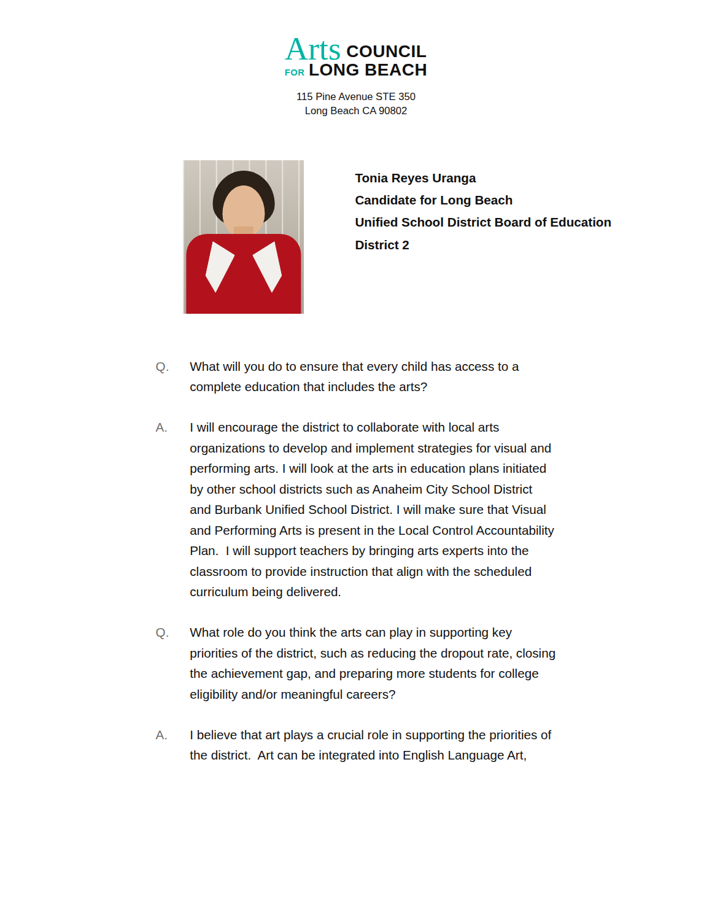Arts COUNCIL
FOR LONG BEACH
115 Pine Avenue STE 350
Long Beach CA 90802
Tonia Reyes Uranga
Candidate for Long Beach
Unified School District Board of Education
District 2
Q.
What will you do to ensure that every child has access to a complete education that includes the arts?
A.
I will encourage the district to collaborate with local arts organizations to develop and implement strategies for visual and performing arts. I will look at the arts in education plans initiated by other school districts such as Anaheim City School District and Burbank Unified School District. I will make sure that Visual and Performing Arts is present in the Local Control Accountability Plan. I will support teachers by bringing arts experts into the classroom to provide instruction that align with the scheduled curriculum being delivered.
Q.
What role do you think the arts can play in supporting key priorities of the district, such as reducing the dropout rate, closing the achievement gap, and preparing more students for college eligibility and/or meaningful careers?
A.
I believe that art plays a crucial role in supporting the priorities of the district. Art can be integrated into English Language Art,